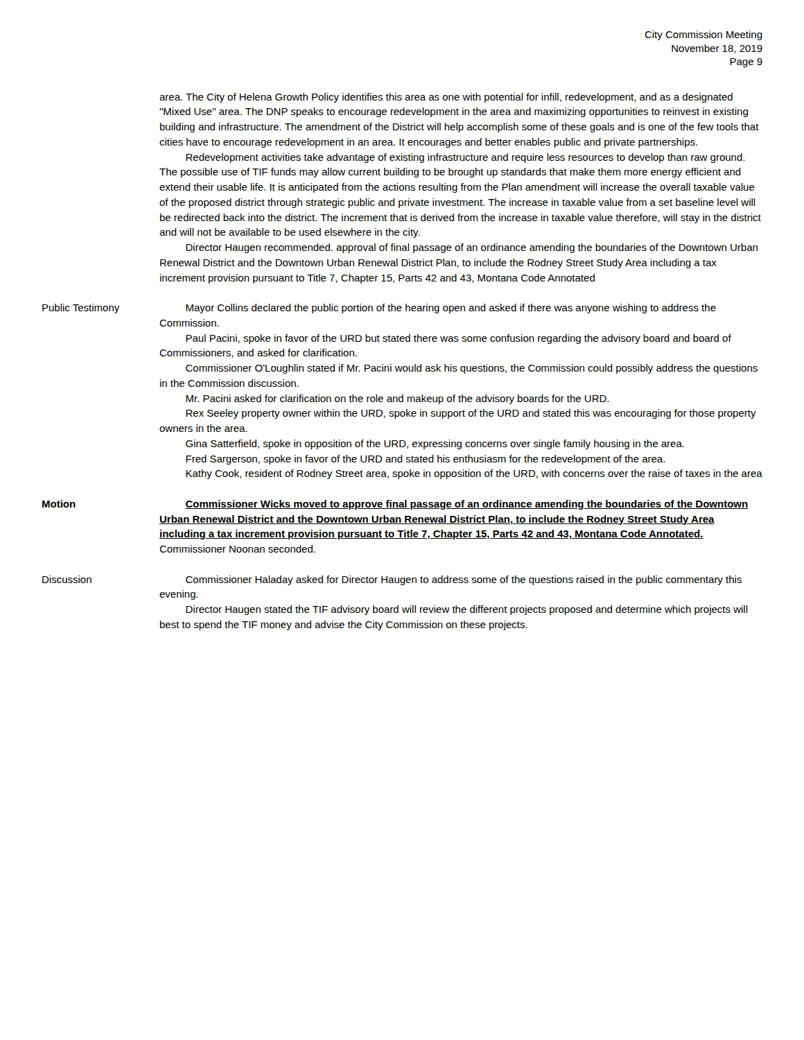City Commission Meeting
November 18, 2019
Page 9
area. The City of Helena Growth Policy identifies this area as one with potential for infill, redevelopment, and as a designated "Mixed Use" area. The DNP speaks to encourage redevelopment in the area and maximizing opportunities to reinvest in existing building and infrastructure. The amendment of the District will help accomplish some of these goals and is one of the few tools that cities have to encourage redevelopment in an area. It encourages and better enables public and private partnerships.
Redevelopment activities take advantage of existing infrastructure and require less resources to develop than raw ground. The possible use of TIF funds may allow current building to be brought up standards that make them more energy efficient and extend their usable life. It is anticipated from the actions resulting from the Plan amendment will increase the overall taxable value of the proposed district through strategic public and private investment. The increase in taxable value from a set baseline level will be redirected back into the district. The increment that is derived from the increase in taxable value therefore, will stay in the district and will not be available to be used elsewhere in the city.
Director Haugen recommended. approval of final passage of an ordinance amending the boundaries of the Downtown Urban Renewal District and the Downtown Urban Renewal District Plan, to include the Rodney Street Study Area including a tax increment provision pursuant to Title 7, Chapter 15, Parts 42 and 43, Montana Code Annotated
Public Testimony
Mayor Collins declared the public portion of the hearing open and asked if there was anyone wishing to address the Commission.
Paul Pacini, spoke in favor of the URD but stated there was some confusion regarding the advisory board and board of Commissioners, and asked for clarification.
Commissioner O'Loughlin stated if Mr. Pacini would ask his questions, the Commission could possibly address the questions in the Commission discussion.
Mr. Pacini asked for clarification on the role and makeup of the advisory boards for the URD.
Rex Seeley property owner within the URD, spoke in support of the URD and stated this was encouraging for those property owners in the area.
Gina Satterfield, spoke in opposition of the URD, expressing concerns over single family housing in the area.
Fred Sargerson, spoke in favor of the URD and stated his enthusiasm for the redevelopment of the area.
Kathy Cook, resident of Rodney Street area, spoke in opposition of the URD, with concerns over the raise of taxes in the area
Motion
Commissioner Wicks moved to approve final passage of an ordinance amending the boundaries of the Downtown Urban Renewal District and the Downtown Urban Renewal District Plan, to include the Rodney Street Study Area including a tax increment provision pursuant to Title 7, Chapter 15, Parts 42 and 43, Montana Code Annotated. Commissioner Noonan seconded.
Discussion
Commissioner Haladay asked for Director Haugen to address some of the questions raised in the public commentary this evening.
Director Haugen stated the TIF advisory board will review the different projects proposed and determine which projects will best to spend the TIF money and advise the City Commission on these projects.